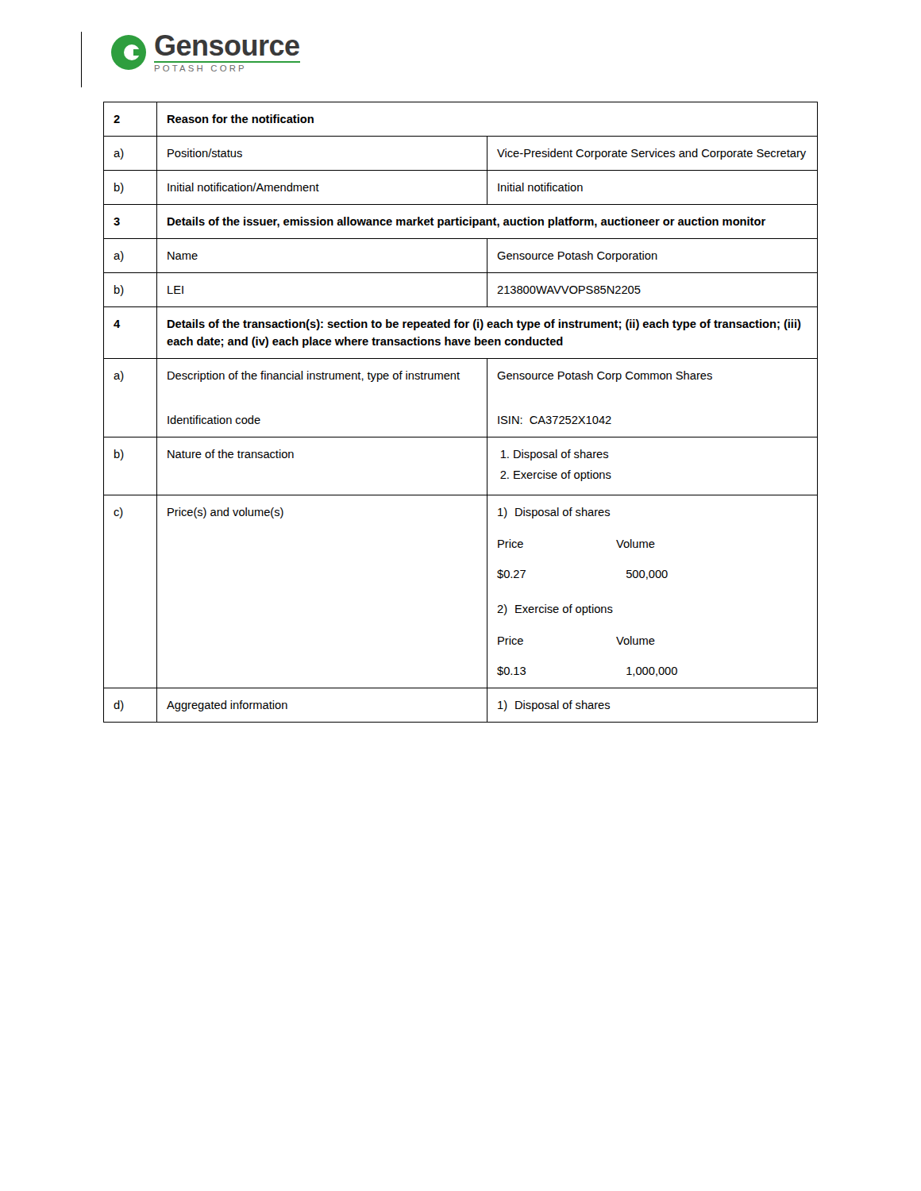Gensource
POTASH CORP
| 2 | Reason for the notification |
| a) | Position/status | Vice-President Corporate Services and Corporate Secretary |
| b) | Initial notification/Amendment | Initial notification |
| 3 | Details of the issuer, emission allowance market participant, auction platform, auctioneer or auction monitor |
| a) | Name | Gensource Potash Corporation |
| b) | LEI | 213800WAVVOPS85N2205 |
| 4 | Details of the transaction(s): section to be repeated for (i) each type of instrument; (ii) each type of transaction; (iii) each date; and (iv) each place where transactions have been conducted |
| a) | Description of the financial instrument, type of instrument Identification code | Gensource Potash Corp Common Shares ISIN: CA37252X1042 |
| b) | Nature of the transaction | Disposal of shares Exercise of options |
| c) | Price(s) and volume(s) | 1) Disposal of shares Price Volume $0.27 500,000 2) Exercise of options Price Volume $0.13 1,000,000 |
| d) | Aggregated information | 1) Disposal of shares |